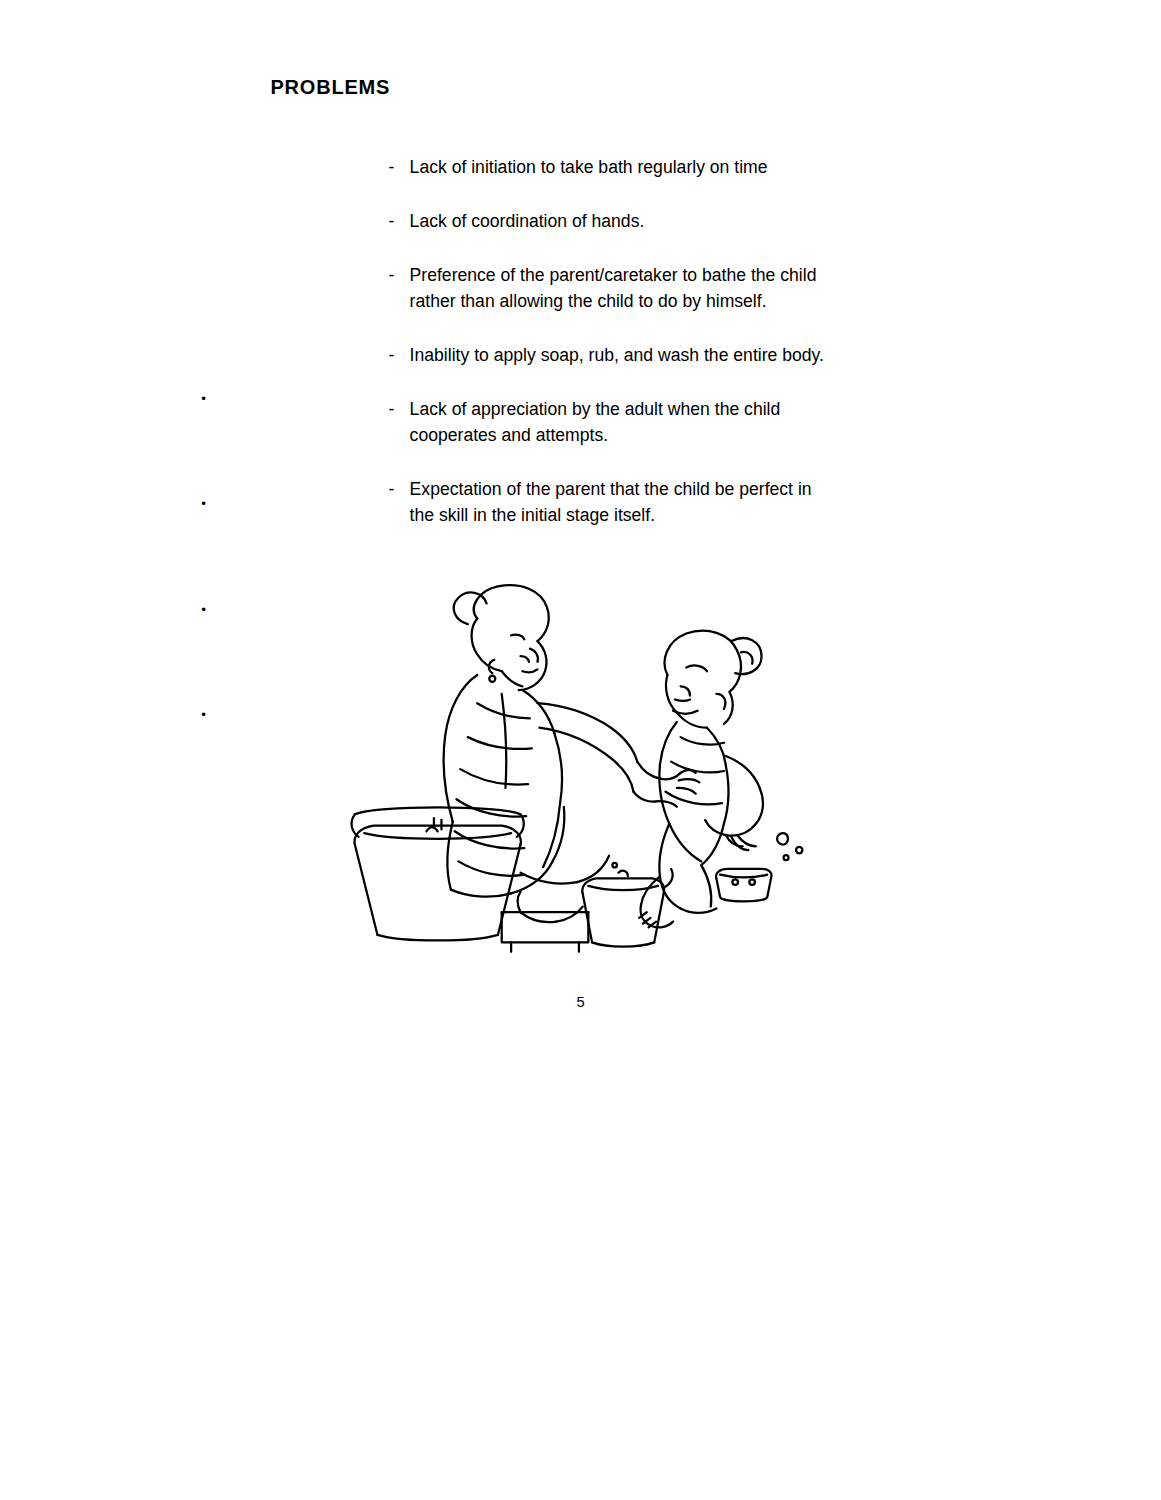• • • •
PROBLEMS
Lack of initiation to take bath regularly on time
Lack of coordination of hands.
Preference of the parent/caretaker to bathe the child rather than allowing the child to do by himself.
Inability to apply soap, rub, and wash the entire body.
Lack of appreciation by the adult when the child cooperates and attempts.
Expectation of the parent that the child be perfect in the skill in the initial stage itself.
5